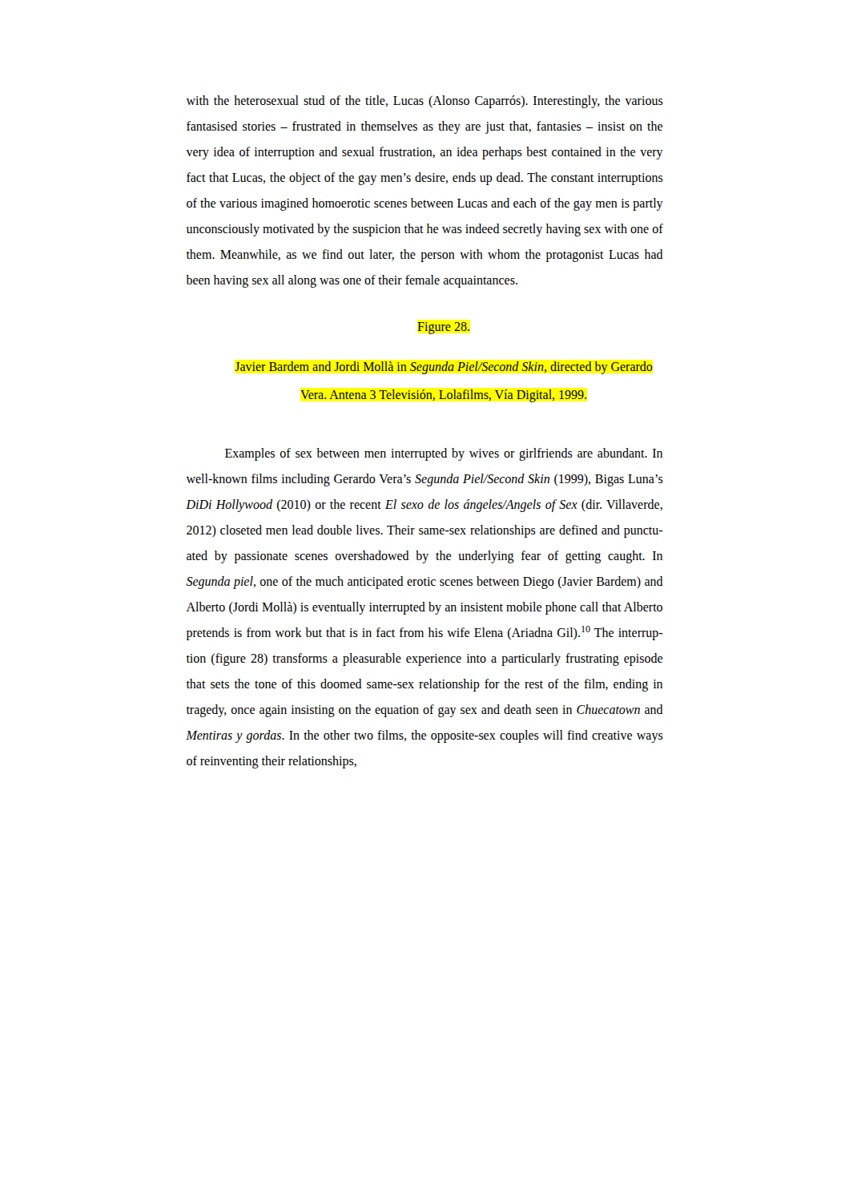with the heterosexual stud of the title, Lucas (Alonso Caparrós). Interestingly, the various fantasised stories – frustrated in themselves as they are just that, fantasies – insist on the very idea of interruption and sexual frustration, an idea perhaps best contained in the very fact that Lucas, the object of the gay men’s desire, ends up dead. The constant interruptions of the various imagined homoerotic scenes between Lucas and each of the gay men is partly unconsciously motivated by the suspicion that he was indeed secretly having sex with one of them. Meanwhile, as we find out later, the person with whom the protagonist Lucas had been having sex all along was one of their female acquaintances.
Figure 28.
Javier Bardem and Jordi Mollà in Segunda Piel/Second Skin, directed by Gerardo
Vera. Antena 3 Televisión, Lolafilms, Vía Digital, 1999.
Examples of sex between men interrupted by wives or girlfriends are abundant. In well-known films including Gerardo Vera’s Segunda Piel/Second Skin (1999), Bigas Luna’s DiDi Hollywood (2010) or the recent El sexo de los ángeles/Angels of Sex (dir. Villaverde, 2012) closeted men lead double lives. Their same-sex relationships are defined and punctuated by passionate scenes overshadowed by the underlying fear of getting caught. In Segunda piel, one of the much anticipated erotic scenes between Diego (Javier Bardem) and Alberto (Jordi Mollà) is eventually interrupted by an insistent mobile phone call that Alberto pretends is from work but that is in fact from his wife Elena (Ariadna Gil).10 The interruption (figure 28) transforms a pleasurable experience into a particularly frustrating episode that sets the tone of this doomed same-sex relationship for the rest of the film, ending in tragedy, once again insisting on the equation of gay sex and death seen in Chuecatown and Mentiras y gordas. In the other two films, the opposite-sex couples will find creative ways of reinventing their relationships,